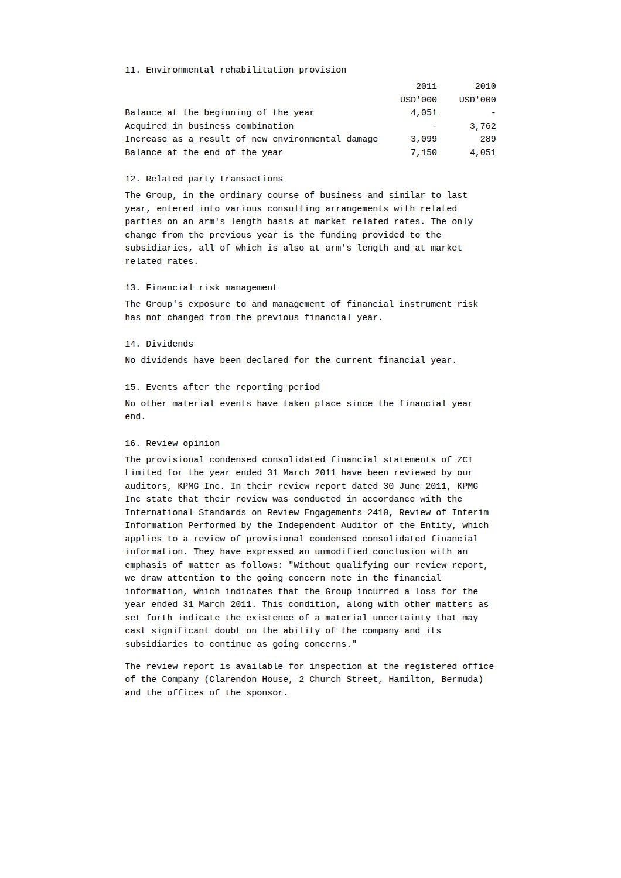11. Environmental rehabilitation provision
| | 2011 | 2010 |
| | USD'000 | USD'000 |
| Balance at the beginning of the year | 4,051 | - |
| Acquired in business combination | - | 3,762 |
| Increase as a result of new environmental damage | 3,099 | 289 |
| Balance at the end of the year | 7,150 | 4,051 |
12. Related party transactions
The Group, in the ordinary course of business and similar to last year, entered into various consulting arrangements with related parties on an arm's length basis at market related rates. The only change from the previous year is the funding provided to the subsidiaries, all of which is also at arm's length and at market related rates.
13. Financial risk management
The Group's exposure to and management of financial instrument risk has not changed from the previous financial year.
14. Dividends
No dividends have been declared for the current financial year.
15. Events after the reporting period
No other material events have taken place since the financial year end.
16. Review opinion
The provisional condensed consolidated financial statements of ZCI Limited for the year ended 31 March 2011 have been reviewed by our auditors, KPMG Inc. In their review report dated 30 June 2011, KPMG Inc state that their review was conducted in accordance with the International Standards on Review Engagements 2410, Review of Interim Information Performed by the Independent Auditor of the Entity, which applies to a review of provisional condensed consolidated financial information. They have expressed an unmodified conclusion with an emphasis of matter as follows: "Without qualifying our review report, we draw attention to the going concern note in the financial information, which indicates that the Group incurred a loss for the year ended 31 March 2011. This condition, along with other matters as set forth indicate the existence of a material uncertainty that may cast significant doubt on the ability of the company and its subsidiaries to continue as going concerns."
The review report is available for inspection at the registered office of the Company (Clarendon House, 2 Church Street, Hamilton, Bermuda) and the offices of the sponsor.